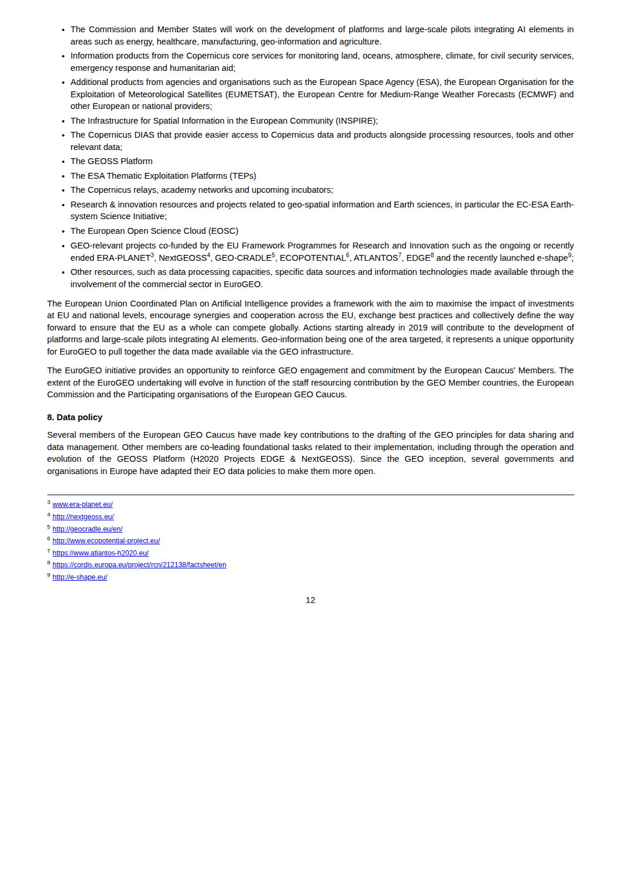The Commission and Member States will work on the development of platforms and large-scale pilots integrating AI elements in areas such as energy, healthcare, manufacturing, geo-information and agriculture.
Information products from the Copernicus core services for monitoring land, oceans, atmosphere, climate, for civil security services, emergency response and humanitarian aid;
Additional products from agencies and organisations such as the European Space Agency (ESA), the European Organisation for the Exploitation of Meteorological Satellites (EUMETSAT), the European Centre for Medium-Range Weather Forecasts (ECMWF) and other European or national providers;
The Infrastructure for Spatial Information in the European Community (INSPIRE);
The Copernicus DIAS that provide easier access to Copernicus data and products alongside processing resources, tools and other relevant data;
The GEOSS Platform
The ESA Thematic Exploitation Platforms (TEPs)
The Copernicus relays, academy networks and upcoming incubators;
Research & innovation resources and projects related to geo-spatial information and Earth sciences, in particular the EC-ESA Earth-system Science Initiative;
The European Open Science Cloud (EOSC)
GEO-relevant projects co-funded by the EU Framework Programmes for Research and Innovation such as the ongoing or recently ended ERA-PLANET3, NextGEOSS4, GEO-CRADLE5, ECOPOTENTIAL6, ATLANTOS7, EDGE8 and the recently launched e-shape9;
Other resources, such as data processing capacities, specific data sources and information technologies made available through the involvement of the commercial sector in EuroGEO.
The European Union Coordinated Plan on Artificial Intelligence provides a framework with the aim to maximise the impact of investments at EU and national levels, encourage synergies and cooperation across the EU, exchange best practices and collectively define the way forward to ensure that the EU as a whole can compete globally. Actions starting already in 2019 will contribute to the development of platforms and large-scale pilots integrating AI elements. Geo-information being one of the area targeted, it represents a unique opportunity for EuroGEO to pull together the data made available via the GEO infrastructure.
The EuroGEO initiative provides an opportunity to reinforce GEO engagement and commitment by the European Caucus' Members. The extent of the EuroGEO undertaking will evolve in function of the staff resourcing contribution by the GEO Member countries, the European Commission and the Participating organisations of the European GEO Caucus.
8. Data policy
Several members of the European GEO Caucus have made key contributions to the drafting of the GEO principles for data sharing and data management. Other members are co-leading foundational tasks related to their implementation, including through the operation and evolution of the GEOSS Platform (H2020 Projects EDGE & NextGEOSS). Since the GEO inception, several governments and organisations in Europe have adapted their EO data policies to make them more open.
www.era-planet.eu/
http://nextgeoss.eu/
http://geocradle.eu/en/
http://www.ecopotential-project.eu/
https://www.atlantos-h2020.eu/
https://cordis.europa.eu/project/rcn/212138/factsheet/en
http://e-shape.eu/
12